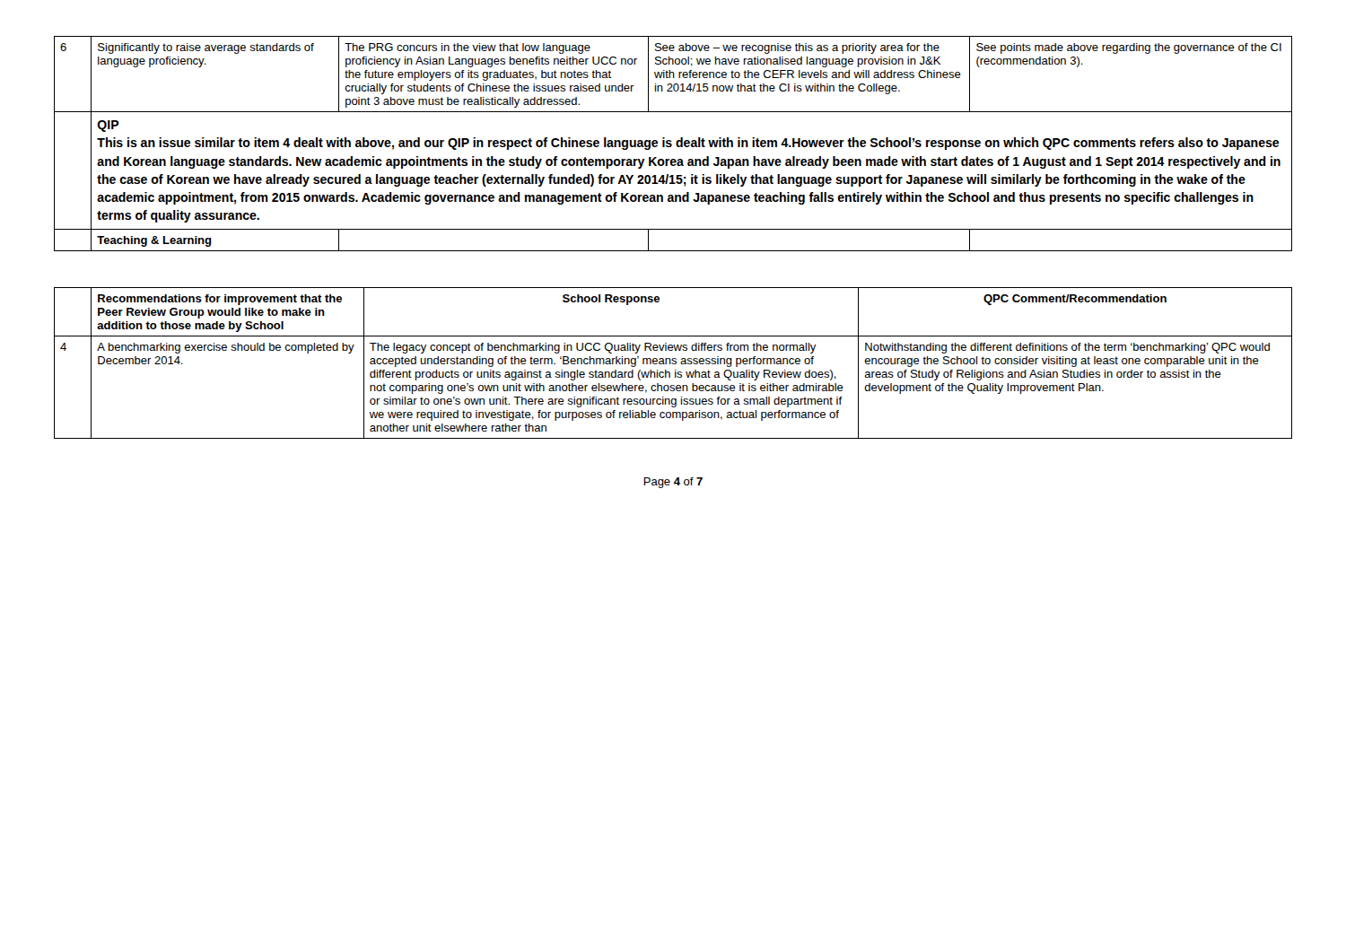| 6 | Significantly to raise average standards of language proficiency. | The PRG concurs in the view that low language proficiency in Asian Languages benefits neither UCC nor the future employers of its graduates, but notes that crucially for students of Chinese the issues raised under point 3 above must be realistically addressed. | See above – we recognise this as a priority area for the School; we have rationalised language provision in J&K with reference to the CEFR levels and will address Chinese in 2014/15 now that the CI is within the College. | See points made above regarding the governance of the CI (recommendation 3). |
| | QIP This is an issue similar to item 4 dealt with above, and our QIP in respect of Chinese language is dealt with in item 4.However the School’s response on which QPC comments refers also to Japanese and Korean language standards. New academic appointments in the study of contemporary Korea and Japan have already been made with start dates of 1 August and 1 Sept 2014 respectively and in the case of Korean we have already secured a language teacher (externally funded) for AY 2014/15; it is likely that language support for Japanese will similarly be forthcoming in the wake of the academic appointment, from 2015 onwards. Academic governance and management of Korean and Japanese teaching falls entirely within the School and thus presents no specific challenges in terms of quality assurance. |
| | Teaching & Learning | | | |
| | Recommendations for improvement that the Peer Review Group would like to make in addition to those made by School | School Response | QPC Comment/Recommendation |
| 4 | A benchmarking exercise should be completed by December 2014. | The legacy concept of benchmarking in UCC Quality Reviews differs from the normally accepted understanding of the term. ‘Benchmarking’ means assessing performance of different products or units against a single standard (which is what a Quality Review does), not comparing one’s own unit with another elsewhere, chosen because it is either admirable or similar to one’s own unit. There are significant resourcing issues for a small department if we were required to investigate, for purposes of reliable comparison, actual performance of another unit elsewhere rather than | Notwithstanding the different definitions of the term ‘benchmarking’ QPC would encourage the School to consider visiting at least one comparable unit in the areas of Study of Religions and Asian Studies in order to assist in the development of the Quality Improvement Plan. |
Page 4 of 7